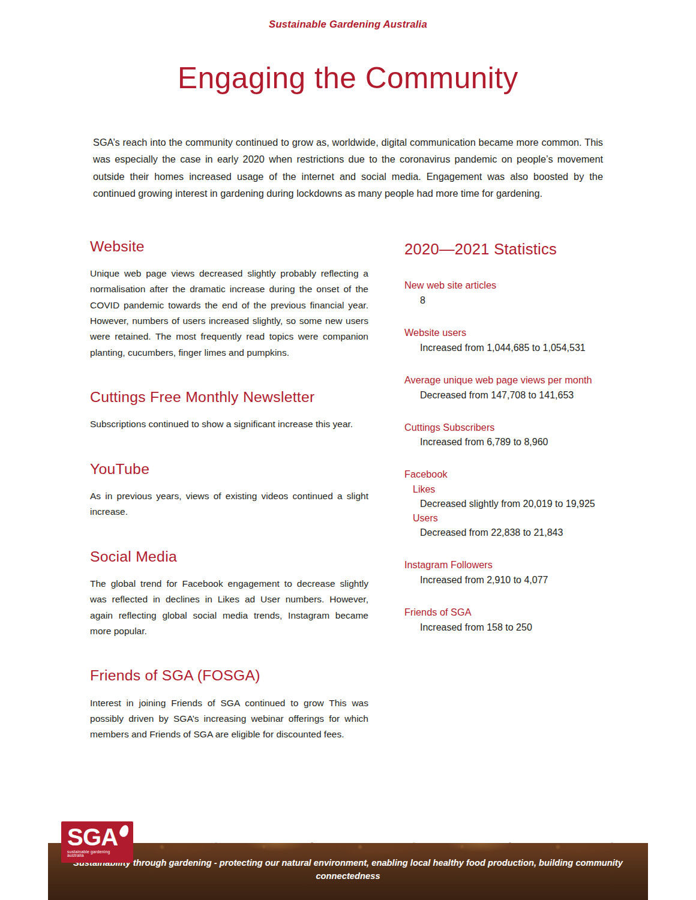Sustainable Gardening Australia
Engaging the Community
SGA’s reach into the community continued to grow as, worldwide, digital communication became more common. This was especially the case in early 2020 when restrictions due to the coronavirus pandemic on people’s movement outside their homes increased usage of the internet and social media. Engagement was also boosted by the continued growing interest in gardening during lockdowns as many people had more time for gardening.
Website
Unique web page views decreased slightly probably reflecting a normalisation after the dramatic increase during the onset of the COVID pandemic towards the end of the previous financial year. However, numbers of users increased slightly, so some new users were retained. The most frequently read topics were companion planting, cucumbers, finger limes and pumpkins.
Cuttings Free Monthly Newsletter
Subscriptions continued to show a significant increase this year.
YouTube
As in previous years, views of existing videos continued a slight increase.
Social Media
The global trend for Facebook engagement to decrease slightly was reflected in declines in Likes ad User numbers. However, again reflecting global social media trends, Instagram became more popular.
Friends of SGA (FOSGA)
Interest in joining Friends of SGA continued to grow This was possibly driven by SGA’s increasing webinar offerings for which members and Friends of SGA are eligible for discounted fees.
2020—2021 Statistics
New web site articles
8
Website users
Increased from 1,044,685 to 1,054,531
Average unique web page views per month
Decreased from 147,708 to 141,653
Cuttings Subscribers
Increased from 6,789 to 8,960
Facebook
Likes
Decreased slightly from 20,019 to 19,925
Users
Decreased from 22,838 to 21,843
Instagram Followers
Increased from 2,910 to 4,077
Friends of SGA
Increased from 158 to 250
SGA sustainable gardening australia
Sustainability through gardening - protecting our natural environment, enabling local healthy food production, building community connectedness